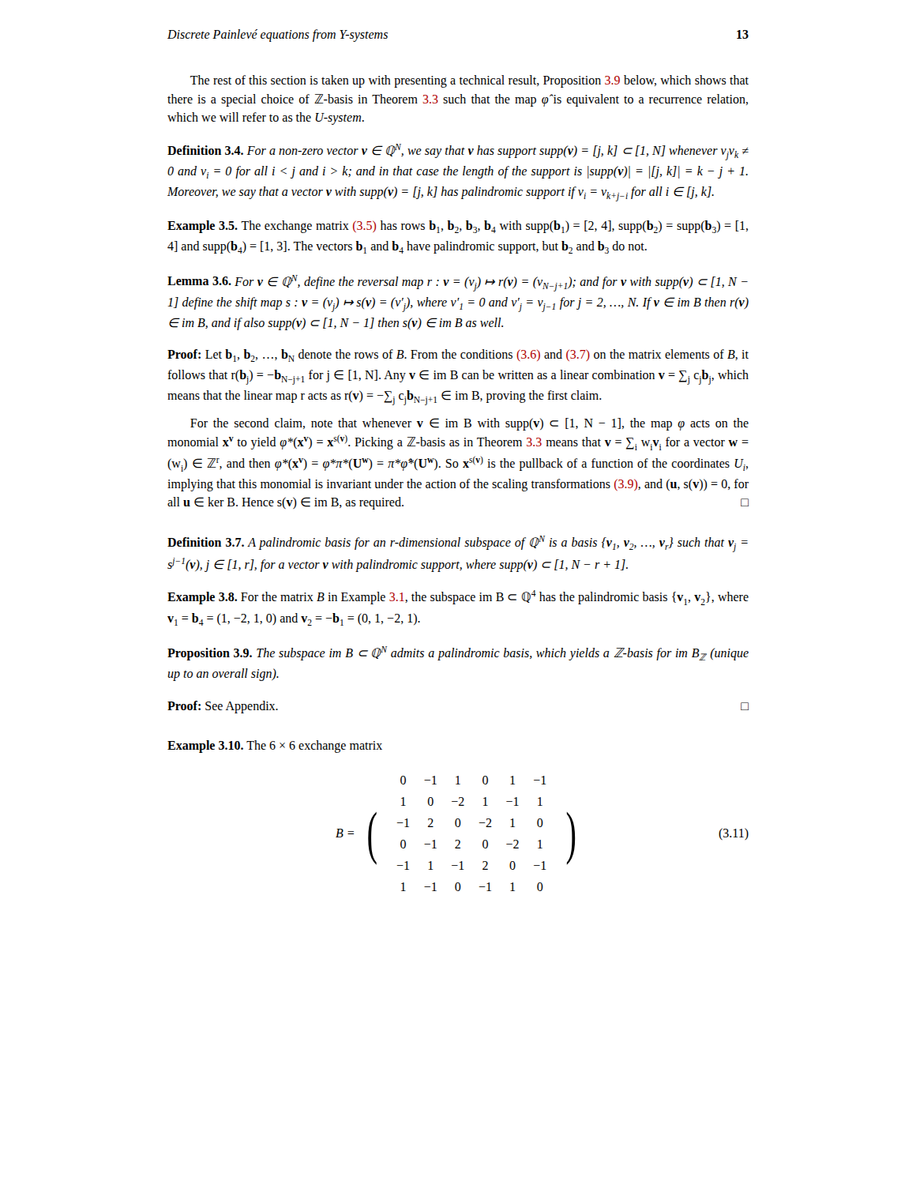Discrete Painlevé equations from Y-systems 13
The rest of this section is taken up with presenting a technical result, Proposition 3.9 below, which shows that there is a special choice of ℤ-basis in Theorem 3.3 such that the map φ̂ is equivalent to a recurrence relation, which we will refer to as the U-system.
Definition 3.4. For a non-zero vector v ∈ ℚN, we say that v has support supp(v) = [j, k] ⊂ [1, N] whenever vjvk ≠ 0 and vi = 0 for all i < j and i > k; and in that case the length of the support is |supp(v)| = |[j, k]| = k − j + 1. Moreover, we say that a vector v with supp(v) = [j, k] has palindromic support if vi = vk+j−i for all i ∈ [j, k].
Example 3.5. The exchange matrix (3.5) has rows b1, b2, b3, b4 with supp(b1) = [2, 4], supp(b2) = supp(b3) = [1, 4] and supp(b4) = [1, 3]. The vectors b1 and b4 have palindromic support, but b2 and b3 do not.
Lemma 3.6. For v ∈ ℚN, define the reversal map r : v = (vj) ↦ r(v) = (vN−j+1); and for v with supp(v) ⊂ [1, N − 1] define the shift map s : v = (vj) ↦ s(v) = (v′j), where v′1 = 0 and v′j = vj−1 for j = 2, …, N. If v ∈ im B then r(v) ∈ im B, and if also supp(v) ⊂ [1, N − 1] then s(v) ∈ im B as well.
Proof: Let b1, b2, …, bN denote the rows of B. From the conditions (3.6) and (3.7) on the matrix elements of B, it follows that r(bj) = −bN−j+1 for j ∈ [1, N]. Any v ∈ im B can be written as a linear combination v = ∑j cjbj, which means that the linear map r acts as r(v) = −∑j cjbN−j+1 ∈ im B, proving the first claim.
For the second claim, note that whenever v ∈ im B with supp(v) ⊂ [1, N − 1], the map φ acts on the monomial xv to yield φ*(xv) = xs(v). Picking a ℤ-basis as in Theorem 3.3 means that v = ∑i wivi for a vector w = (wi) ∈ ℤr, and then φ*(xv) = φ*π*(Uw) = π*φ̂*(Uw). So xs(v) is the pullback of a function of the coordinates Ui, implying that this monomial is invariant under the action of the scaling transformations (3.9), and (u, s(v)) = 0, for all u ∈ ker B. Hence s(v) ∈ im B, as required. □
Definition 3.7. A palindromic basis for an r-dimensional subspace of ℚN is a basis {v1, v2, …, vr} such that vj = sj−1(v), j ∈ [1, r], for a vector v with palindromic support, where supp(v) ⊂ [1, N − r + 1].
Example 3.8. For the matrix B in Example 3.1, the subspace im B ⊂ ℚ4 has the palindromic basis {v1, v2}, where v1 = b4 = (1, −2, 1, 0) and v2 = −b1 = (0, 1, −2, 1).
Proposition 3.9. The subspace im B ⊂ ℚN admits a palindromic basis, which yields a ℤ-basis for im Bℤ (unique up to an overall sign).
Proof: See Appendix. □
Example 3.10. The 6 × 6 exchange matrix
B = (
| 0 | −1 | 1 | 0 | 1 | −1 |
| 1 | 0 | −2 | 1 | −1 | 1 |
| −1 | 2 | 0 | −2 | 1 | 0 |
| 0 | −1 | 2 | 0 | −2 | 1 |
| −1 | 1 | −1 | 2 | 0 | −1 |
| 1 | −1 | 0 | −1 | 1 | 0 |
) (3.11)